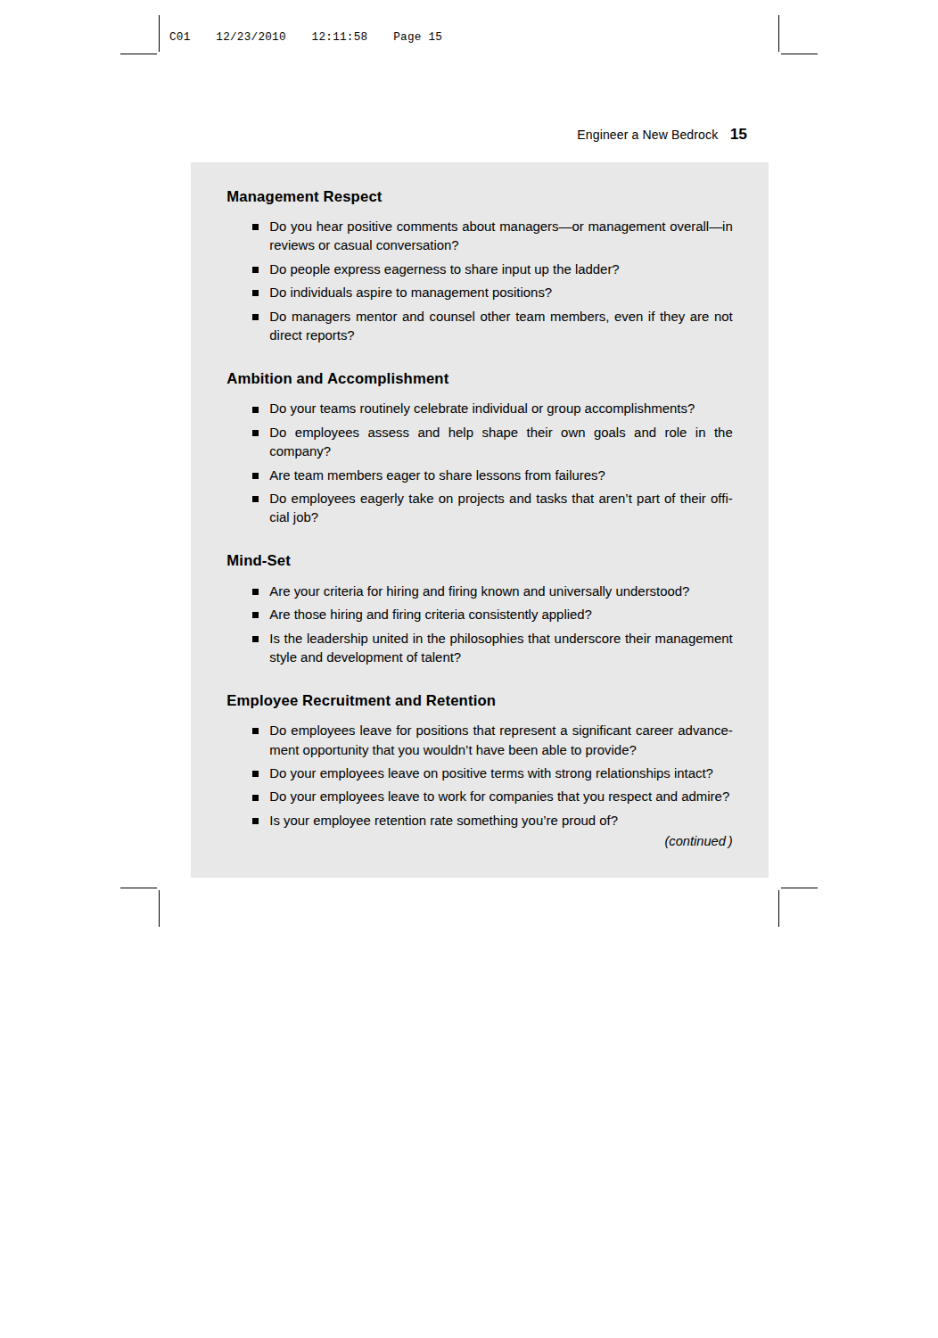C0112/23/201012:11:58 Page 15
Engineer a New Bedrock15
Management Respect
Do you hear positive comments about managers—or management overall—in reviews or casual conversation?
Do people express eagerness to share input up the ladder?
Do individuals aspire to management positions?
Do managers mentor and counsel other team members, even if they are not direct reports?
Ambition and Accomplishment
Do your teams routinely celebrate individual or group accomplishments?
Do employees assess and help shape their own goals and role in the company?
Are team members eager to share lessons from failures?
Do employees eagerly take on projects and tasks that aren’t part of their official job?
Mind-Set
Are your criteria for hiring and firing known and universally understood?
Are those hiring and firing criteria consistently applied?
Is the leadership united in the philosophies that underscore their management style and development of talent?
Employee Recruitment and Retention
Do employees leave for positions that represent a significant career advancement opportunity that you wouldn’t have been able to provide?
Do your employees leave on positive terms with strong relationships intact?
Do your employees leave to work for companies that you respect and admire?
Is your employee retention rate something you’re proud of?
(continued )